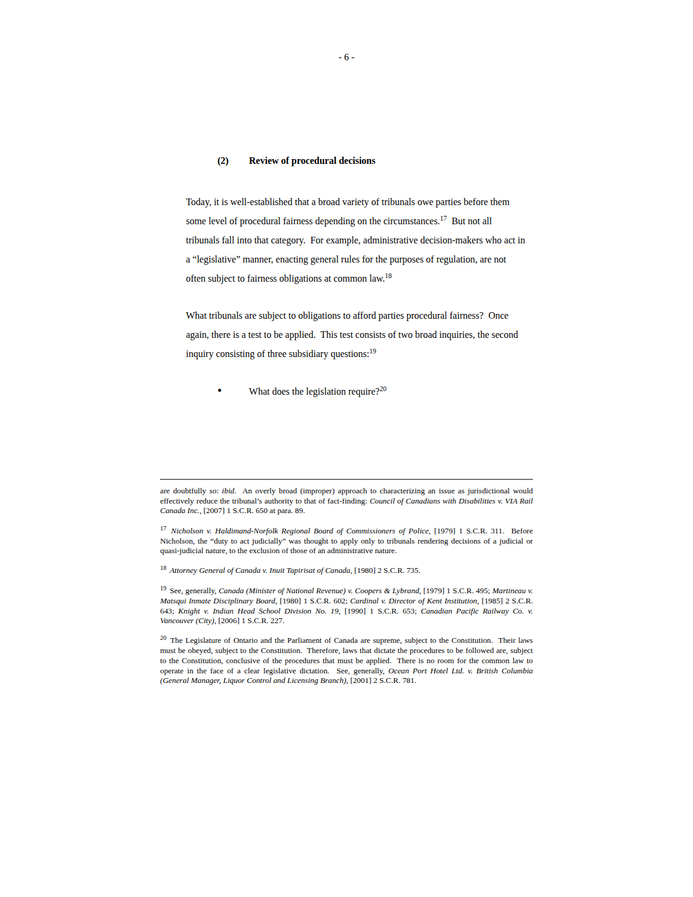- 6 -
(2) Review of procedural decisions
Today, it is well-established that a broad variety of tribunals owe parties before them some level of procedural fairness depending on the circumstances.17 But not all tribunals fall into that category. For example, administrative decision-makers who act in a “legislative” manner, enacting general rules for the purposes of regulation, are not often subject to fairness obligations at common law.18
What tribunals are subject to obligations to afford parties procedural fairness? Once again, there is a test to be applied. This test consists of two broad inquiries, the second inquiry consisting of three subsidiary questions:19
What does the legislation require?20
are doubtfully so: ibid. An overly broad (improper) approach to characterizing an issue as jurisdictional would effectively reduce the tribunal’s authority to that of fact-finding: Council of Canadians with Disabilities v. VIA Rail Canada Inc., [2007] 1 S.C.R. 650 at para. 89.
17 Nicholson v. Haldimand-Norfolk Regional Board of Commissioners of Police, [1979] 1 S.C.R. 311. Before Nicholson, the “duty to act judicially” was thought to apply only to tribunals rendering decisions of a judicial or quasi-judicial nature, to the exclusion of those of an administrative nature.
18 Attorney General of Canada v. Inuit Tapirisat of Canada, [1980] 2 S.C.R. 735.
19 See, generally, Canada (Minister of National Revenue) v. Coopers & Lybrand, [1979] 1 S.C.R. 495; Martineau v. Matsqui Inmate Disciplinary Board, [1980] 1 S.C.R. 602; Cardinal v. Director of Kent Institution, [1985] 2 S.C.R. 643; Knight v. Indian Head School Division No. 19, [1990] 1 S.C.R. 653; Canadian Pacific Railway Co. v. Vancouver (City), [2006] 1 S.C.R. 227.
20 The Legislature of Ontario and the Parliament of Canada are supreme, subject to the Constitution. Their laws must be obeyed, subject to the Constitution. Therefore, laws that dictate the procedures to be followed are, subject to the Constitution, conclusive of the procedures that must be applied. There is no room for the common law to operate in the face of a clear legislative dictation. See, generally, Ocean Port Hotel Ltd. v. British Columbia (General Manager, Liquor Control and Licensing Branch), [2001] 2 S.C.R. 781.